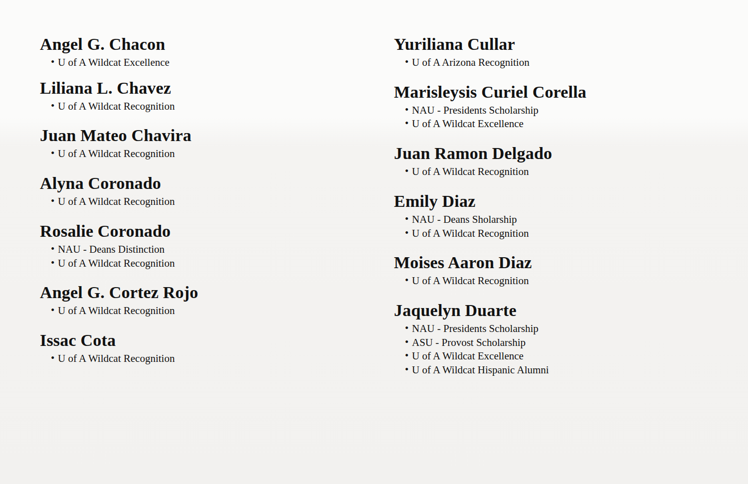Angel G. Chacon
U of A Wildcat Excellence
Liliana L. Chavez
U of A Wildcat Recognition
Juan Mateo Chavira
U of A Wildcat Recognition
Alyna Coronado
U of A Wildcat Recognition
Rosalie Coronado
NAU - Deans Distinction
U of A Wildcat Recognition
Angel G. Cortez Rojo
U of A Wildcat Recognition
Issac Cota
U of A Wildcat Recognition
Yuriliana Cullar
U of A Arizona Recognition
Marisleysis Curiel Corella
NAU - Presidents Scholarship
U of A Wildcat Excellence
Juan Ramon Delgado
U of A Wildcat Recognition
Emily Diaz
NAU - Deans Sholarship
U of A Wildcat Recognition
Moises Aaron Diaz
U of A Wildcat Recognition
Jaquelyn Duarte
NAU - Presidents Scholarship
ASU - Provost Scholarship
U of A Wildcat Excellence
U of A Wildcat Hispanic Alumni